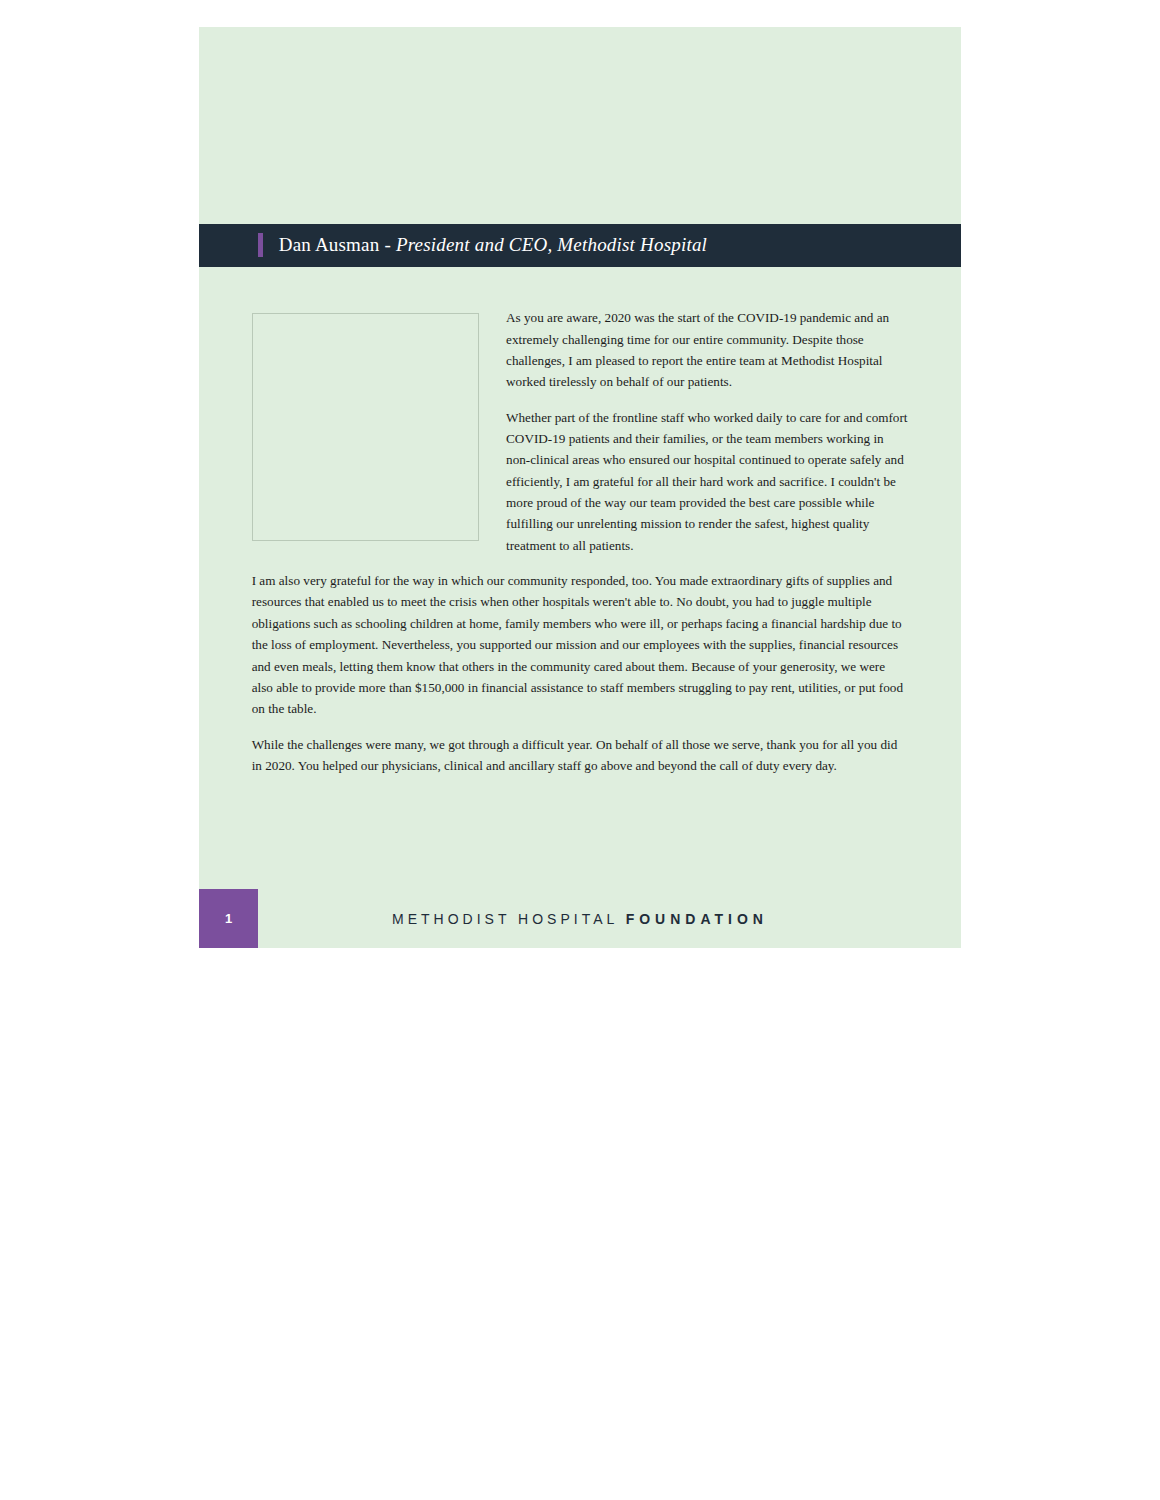Dan Ausman - President and CEO, Methodist Hospital
As you are aware, 2020 was the start of the COVID-19 pandemic and an extremely challenging time for our entire community. Despite those challenges, I am pleased to report the entire team at Methodist Hospital worked tirelessly on behalf of our patients.
Whether part of the frontline staff who worked daily to care for and comfort COVID-19 patients and their families, or the team members working in non-clinical areas who ensured our hospital continued to operate safely and efficiently, I am grateful for all their hard work and sacrifice. I couldn't be more proud of the way our team provided the best care possible while fulfilling our unrelenting mission to render the safest, highest quality treatment to all patients.
I am also very grateful for the way in which our community responded, too. You made extraordinary gifts of supplies and resources that enabled us to meet the crisis when other hospitals weren't able to. No doubt, you had to juggle multiple obligations such as schooling children at home, family members who were ill, or perhaps facing a financial hardship due to the loss of employment. Nevertheless, you supported our mission and our employees with the supplies, financial resources and even meals, letting them know that others in the community cared about them. Because of your generosity, we were also able to provide more than $150,000 in financial assistance to staff members struggling to pay rent, utilities, or put food on the table.
While the challenges were many, we got through a difficult year. On behalf of all those we serve, thank you for all you did in 2020. You helped our physicians, clinical and ancillary staff go above and beyond the call of duty every day.
1
METHODIST HOSPITAL FOUNDATION